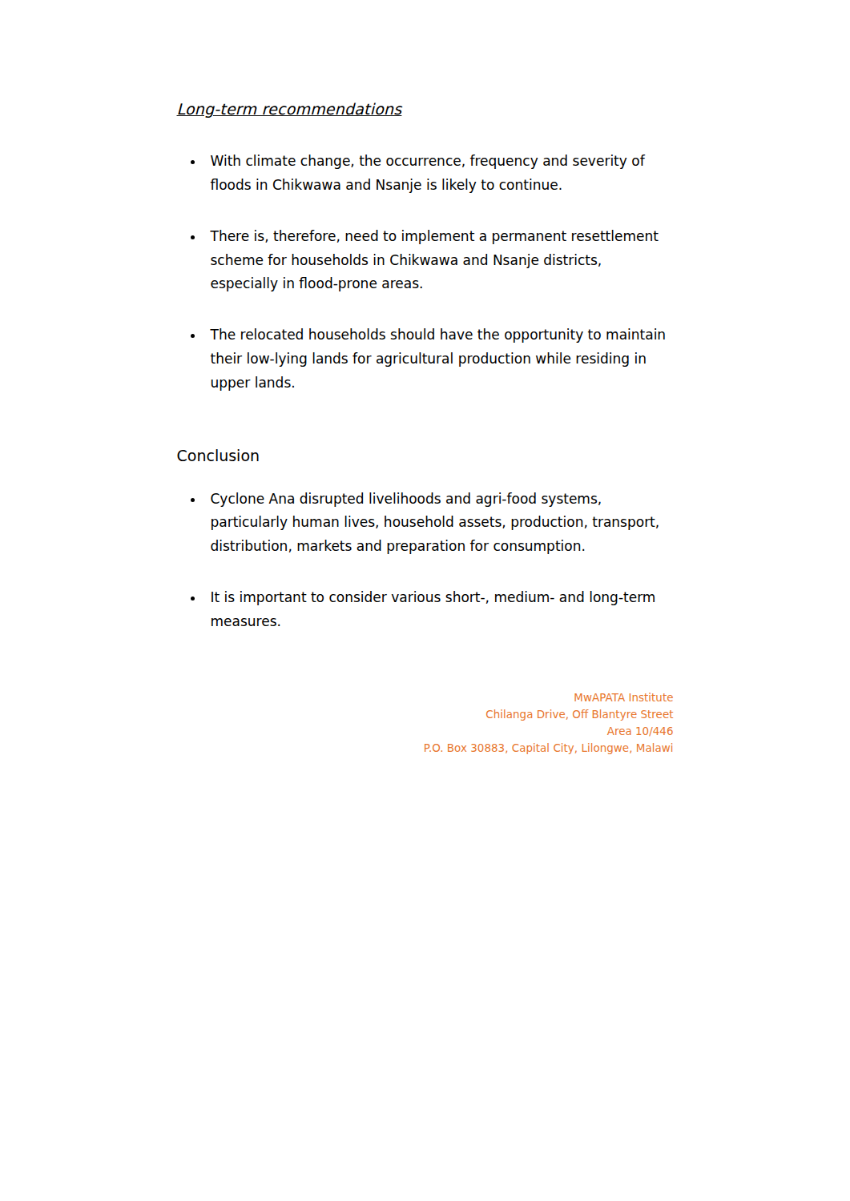Long-term recommendations
With climate change, the occurrence, frequency and severity of floods in Chikwawa and Nsanje is likely to continue.
There is, therefore, need to implement a permanent resettlement scheme for households in Chikwawa and Nsanje districts, especially in flood-prone areas.
The relocated households should have the opportunity to maintain their low-lying lands for agricultural production while residing in upper lands.
Conclusion
Cyclone Ana disrupted livelihoods and agri-food systems, particularly human lives, household assets, production, transport, distribution, markets and preparation for consumption.
It is important to consider various short-, medium- and long-term measures.
MwAPATA Institute
Chilanga Drive, Off Blantyre Street
Area 10/446
P.O. Box 30883, Capital City, Lilongwe, Malawi